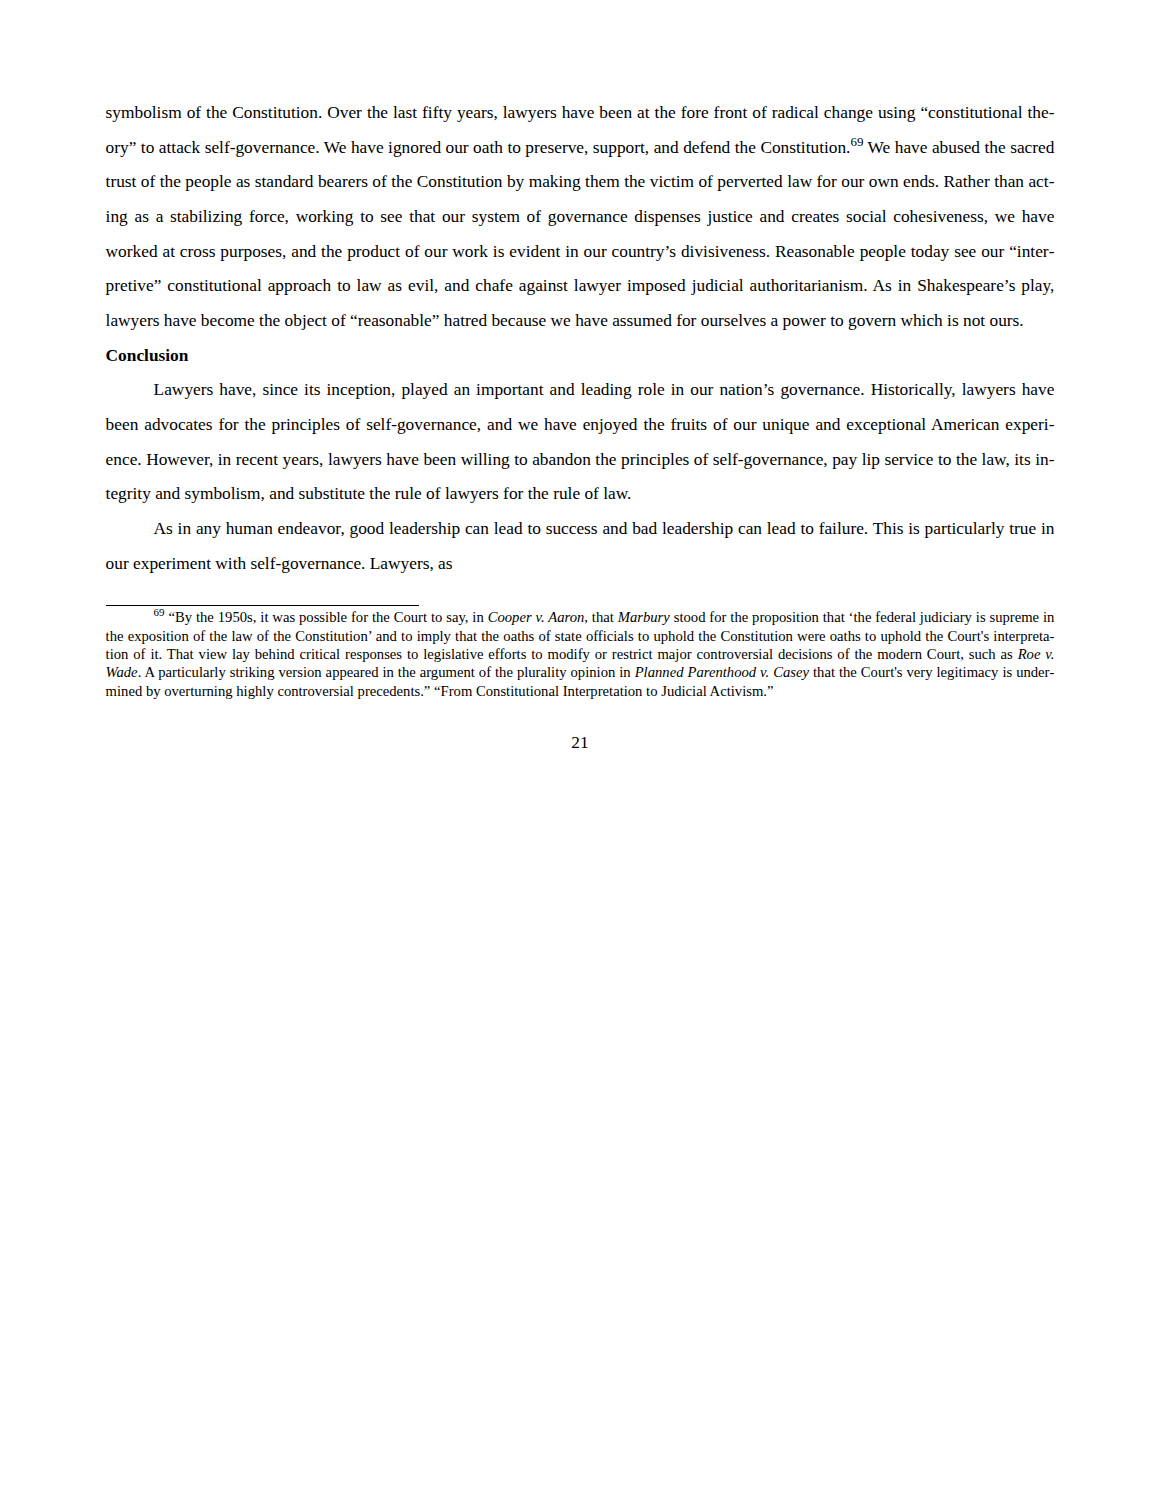symbolism of the Constitution. Over the last fifty years, lawyers have been at the fore front of radical change using “constitutional theory” to attack self-governance. We have ignored our oath to preserve, support, and defend the Constitution.69 We have abused the sacred trust of the people as standard bearers of the Constitution by making them the victim of perverted law for our own ends. Rather than acting as a stabilizing force, working to see that our system of governance dispenses justice and creates social cohesiveness, we have worked at cross purposes, and the product of our work is evident in our country’s divisiveness. Reasonable people today see our “interpretive” constitutional approach to law as evil, and chafe against lawyer imposed judicial authoritarianism. As in Shakespeare’s play, lawyers have become the object of “reasonable” hatred because we have assumed for ourselves a power to govern which is not ours.
Conclusion
Lawyers have, since its inception, played an important and leading role in our nation’s governance. Historically, lawyers have been advocates for the principles of self-governance, and we have enjoyed the fruits of our unique and exceptional American experience. However, in recent years, lawyers have been willing to abandon the principles of self-governance, pay lip service to the law, its integrity and symbolism, and substitute the rule of lawyers for the rule of law.
As in any human endeavor, good leadership can lead to success and bad leadership can lead to failure. This is particularly true in our experiment with self-governance. Lawyers, as
69 “By the 1950s, it was possible for the Court to say, in Cooper v. Aaron, that Marbury stood for the proposition that ‘the federal judiciary is supreme in the exposition of the law of the Constitution’ and to imply that the oaths of state officials to uphold the Constitution were oaths to uphold the Court's interpretation of it. That view lay behind critical responses to legislative efforts to modify or restrict major controversial decisions of the modern Court, such as Roe v. Wade. A particularly striking version appeared in the argument of the plurality opinion in Planned Parenthood v. Casey that the Court's very legitimacy is undermined by overturning highly controversial precedents.” “From Constitutional Interpretation to Judicial Activism.”
21